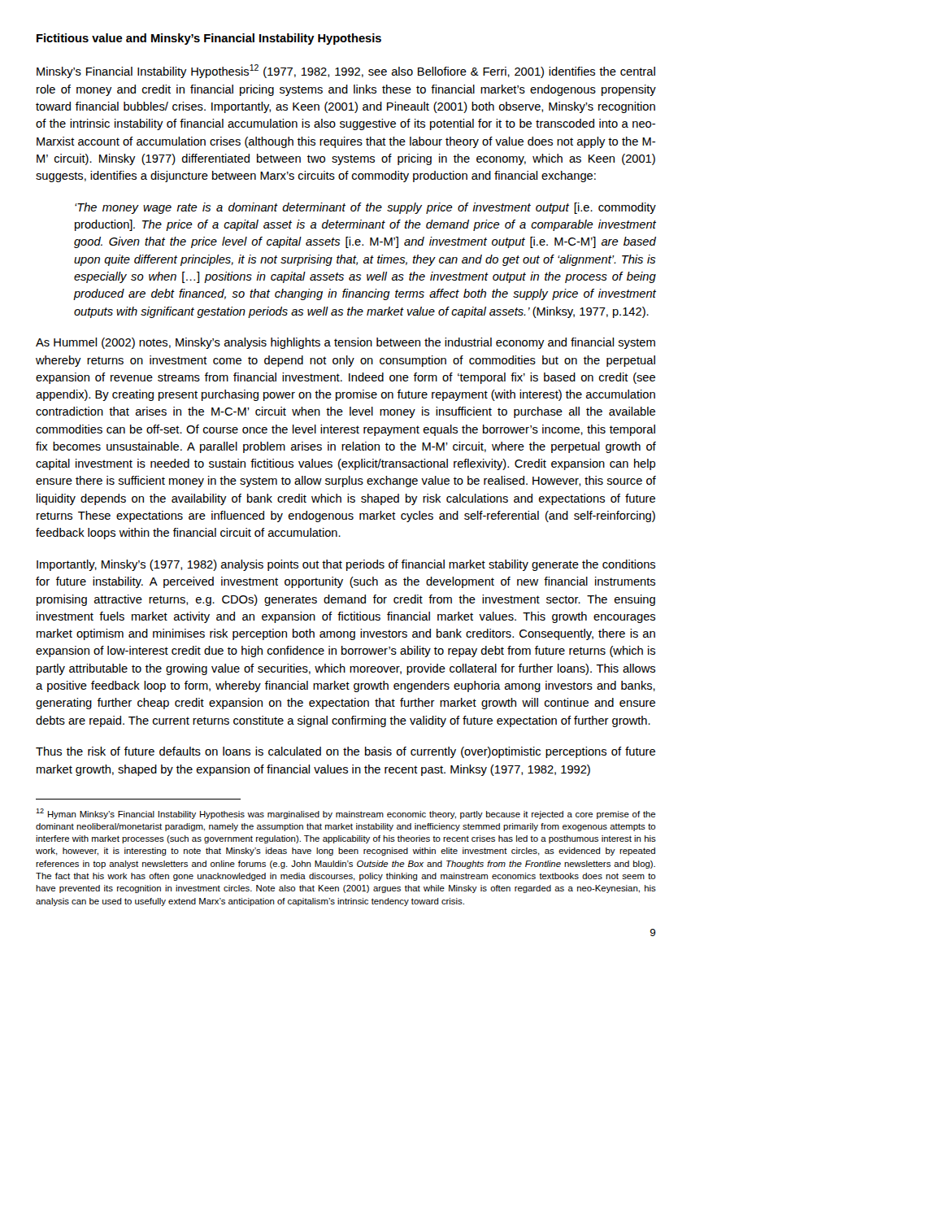Fictitious value and Minsky’s Financial Instability Hypothesis
Minsky’s Financial Instability Hypothesis12 (1977, 1982, 1992, see also Bellofiore & Ferri, 2001) identifies the central role of money and credit in financial pricing systems and links these to financial market’s endogenous propensity toward financial bubbles/ crises. Importantly, as Keen (2001) and Pineault (2001) both observe, Minsky’s recognition of the intrinsic instability of financial accumulation is also suggestive of its potential for it to be transcoded into a neo-Marxist account of accumulation crises (although this requires that the labour theory of value does not apply to the M-M’ circuit). Minsky (1977) differentiated between two systems of pricing in the economy, which as Keen (2001) suggests, identifies a disjuncture between Marx’s circuits of commodity production and financial exchange:
‘The money wage rate is a dominant determinant of the supply price of investment output [i.e. commodity production]. The price of a capital asset is a determinant of the demand price of a comparable investment good. Given that the price level of capital assets [i.e. M-M’] and investment output [i.e. M-C-M’] are based upon quite different principles, it is not surprising that, at times, they can and do get out of ‘alignment’. This is especially so when […] positions in capital assets as well as the investment output in the process of being produced are debt financed, so that changing in financing terms affect both the supply price of investment outputs with significant gestation periods as well as the market value of capital assets.’ (Minksy, 1977, p.142).
As Hummel (2002) notes, Minsky’s analysis highlights a tension between the industrial economy and financial system whereby returns on investment come to depend not only on consumption of commodities but on the perpetual expansion of revenue streams from financial investment. Indeed one form of ‘temporal fix’ is based on credit (see appendix). By creating present purchasing power on the promise on future repayment (with interest) the accumulation contradiction that arises in the M-C-M’ circuit when the level money is insufficient to purchase all the available commodities can be off-set. Of course once the level interest repayment equals the borrower’s income, this temporal fix becomes unsustainable. A parallel problem arises in relation to the M-M’ circuit, where the perpetual growth of capital investment is needed to sustain fictitious values (explicit/transactional reflexivity). Credit expansion can help ensure there is sufficient money in the system to allow surplus exchange value to be realised. However, this source of liquidity depends on the availability of bank credit which is shaped by risk calculations and expectations of future returns These expectations are influenced by endogenous market cycles and self-referential (and self-reinforcing) feedback loops within the financial circuit of accumulation.
Importantly, Minsky’s (1977, 1982) analysis points out that periods of financial market stability generate the conditions for future instability. A perceived investment opportunity (such as the development of new financial instruments promising attractive returns, e.g. CDOs) generates demand for credit from the investment sector. The ensuing investment fuels market activity and an expansion of fictitious financial market values. This growth encourages market optimism and minimises risk perception both among investors and bank creditors. Consequently, there is an expansion of low-interest credit due to high confidence in borrower’s ability to repay debt from future returns (which is partly attributable to the growing value of securities, which moreover, provide collateral for further loans). This allows a positive feedback loop to form, whereby financial market growth engenders euphoria among investors and banks, generating further cheap credit expansion on the expectation that further market growth will continue and ensure debts are repaid. The current returns constitute a signal confirming the validity of future expectation of further growth.
Thus the risk of future defaults on loans is calculated on the basis of currently (over)optimistic perceptions of future market growth, shaped by the expansion of financial values in the recent past. Minksy (1977, 1982, 1992)
12 Hyman Minksy’s Financial Instability Hypothesis was marginalised by mainstream economic theory, partly because it rejected a core premise of the dominant neoliberal/monetarist paradigm, namely the assumption that market instability and inefficiency stemmed primarily from exogenous attempts to interfere with market processes (such as government regulation). The applicability of his theories to recent crises has led to a posthumous interest in his work, however, it is interesting to note that Minsky’s ideas have long been recognised within elite investment circles, as evidenced by repeated references in top analyst newsletters and online forums (e.g. John Mauldin’s Outside the Box and Thoughts from the Frontline newsletters and blog). The fact that his work has often gone unacknowledged in media discourses, policy thinking and mainstream economics textbooks does not seem to have prevented its recognition in investment circles. Note also that Keen (2001) argues that while Minsky is often regarded as a neo-Keynesian, his analysis can be used to usefully extend Marx’s anticipation of capitalism’s intrinsic tendency toward crisis.
9